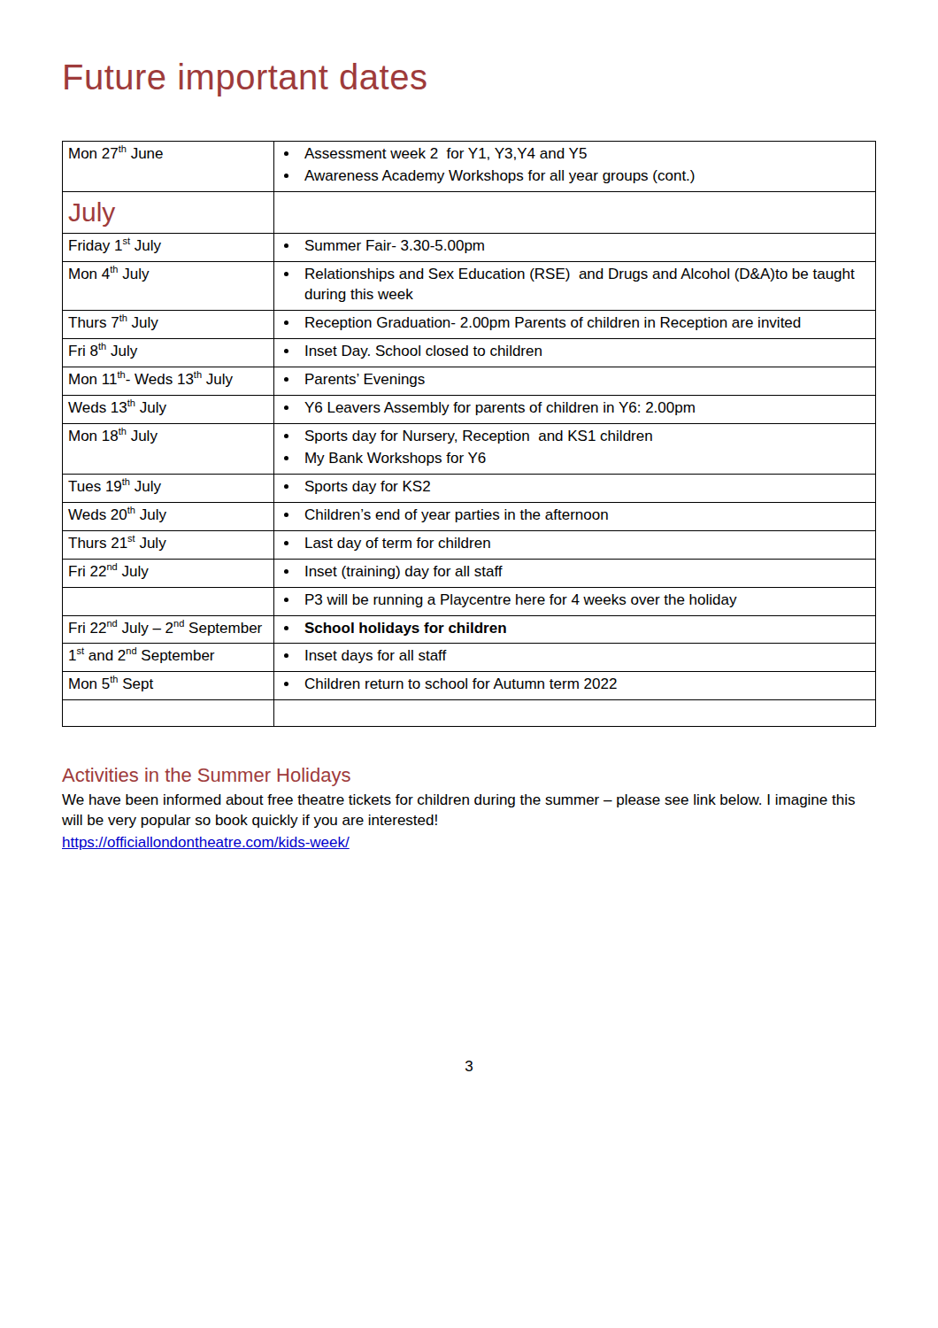Future important dates
| Mon 27 th June | Assessment week 2 for Y1, Y3,Y4 and Y5 Awareness Academy Workshops for all year groups (cont.) |
| July | |
| Friday 1 st July | Summer Fair- 3.30-5.00pm |
| Mon 4 th July | Relationships and Sex Education (RSE) and Drugs and Alcohol (D&A)to be taught during this week |
| Thurs 7 th July | Reception Graduation- 2.00pm Parents of children in Reception are invited |
| Fri 8 th July | Inset Day. School closed to children |
| Mon 11 th - Weds 13 th July | Parents’ Evenings |
| Weds 13 th July | Y6 Leavers Assembly for parents of children in Y6: 2.00pm |
| Mon 18 th July | Sports day for Nursery, Reception and KS1 children My Bank Workshops for Y6 |
| Tues 19 th July | Sports day for KS2 |
| Weds 20 th July | Children’s end of year parties in the afternoon |
| Thurs 21 st July | Last day of term for children |
| Fri 22 nd July | Inset (training) day for all staff |
| | P3 will be running a Playcentre here for 4 weeks over the holiday |
| Fri 22 nd July – 2 nd September | School holidays for children |
| 1 st and 2 nd September | Inset days for all staff |
| Mon 5 th Sept | Children return to school for Autumn term 2022 |
Activities in the Summer Holidays
We have been informed about free theatre tickets for children during the summer – please see link below. I imagine this will be very popular so book quickly if you are interested!
https://officiallondontheatre.com/kids-week/
3